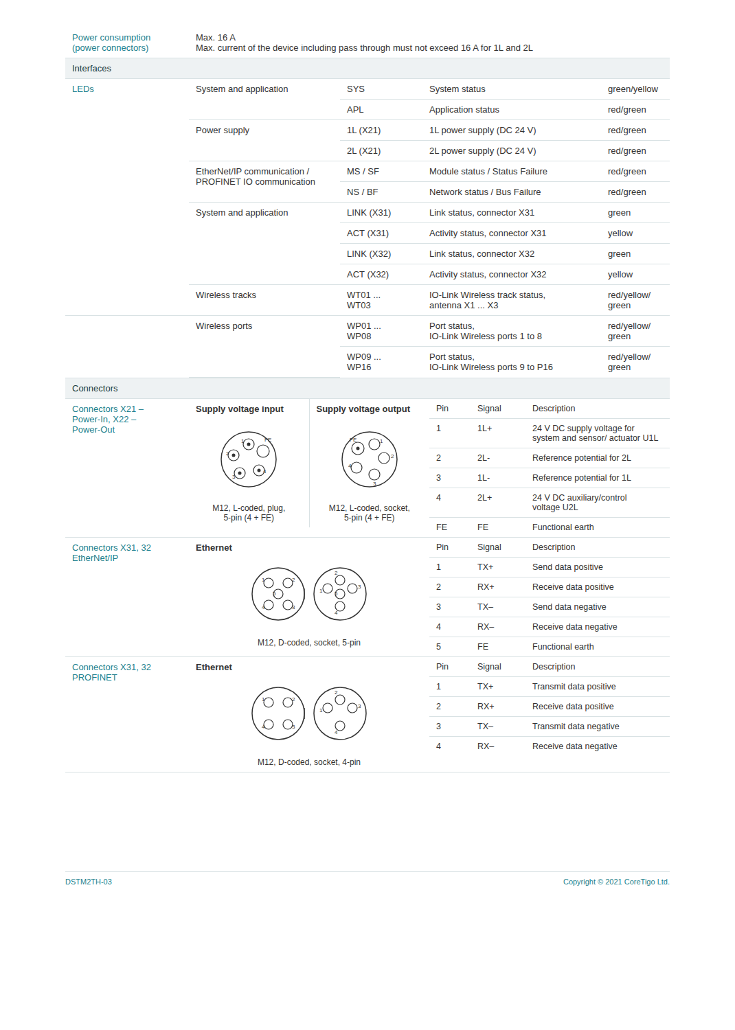| Power consumption (power connectors) | Max. 16 A Max. current of the device including pass through must not exceed 16 A for 1L and 2L |
| Interfaces |
| LEDs | / System and application / SYS / System status / green/yellow / / APL / Application status / red/green / / Power supply / 1L (X21) / 1L power supply (DC 24 V) / red/green / / 2L (X21) / 2L power supply (DC 24 V) / red/green / / EtherNet/IP communication / PROFINET IO communication / MS / SF / Module status / Status Failure / red/green / / NS / BF / Network status / Bus Failure / red/green / / System and application / LINK (X31) / Link status, connector X31 / green / / ACT (X31) / Activity status, connector X31 / yellow / / LINK (X32) / Link status, connector X32 / green / / ACT (X32) / Activity status, connector X32 / yellow / / Wireless tracks / WT01 ... WT03 / IO-Link Wireless track status, antenna X1 ... X3 / red/yellow/ green / |
| | / Wireless ports / WP01 ... WP08 / Port status, IO-Link Wireless ports 1 to 8 / red/yellow/ green / / WP09 ... WP16 / Port status, IO-Link Wireless ports 9 to P16 / red/yellow/ green / |
| Connectors |
| Connectors X21 – Power-In, X22 – Power-Out | / Supply voltage input 1 2 3 4 FE M12, L-coded, plug, 5-pin (4 + FE) / Supply voltage output 1 2 3 4 FE M12, L-coded, socket, 5-pin (4 + FE) / | / Pin / Signal / Description / / --- / --- / --- / / 1 / 1L+ / 24 V DC supply voltage for system and sensor/ actuator U1L / / 2 / 2L- / Reference potential for 2L / / 3 / 1L- / Reference potential for 1L / / 4 / 2L+ / 24 V DC auxiliary/control voltage U2L / / FE / FE / Functional earth / |
| Connectors X31, 32 EtherNet/IP | Ethernet 1 2 5 4 3 2 3 5 1 4 M12, D-coded, socket, 5-pin | / Pin / Signal / Description / / --- / --- / --- / / 1 / TX+ / Send data positive / / 2 / RX+ / Receive data positive / / 3 / TX– / Send data negative / / 4 / RX– / Receive data negative / / 5 / FE / Functional earth / |
| Connectors X31, 32 PROFINET | Ethernet 1 2 4 3 2 3 1 4 M12, D-coded, socket, 4-pin | / Pin / Signal / Description / / --- / --- / --- / / 1 / TX+ / Transmit data positive / / 2 / RX+ / Receive data positive / / 3 / TX– / Transmit data negative / / 4 / RX– / Receive data negative / |
DSTM2TH-03
Copyright © 2021 CoreTigo Ltd.